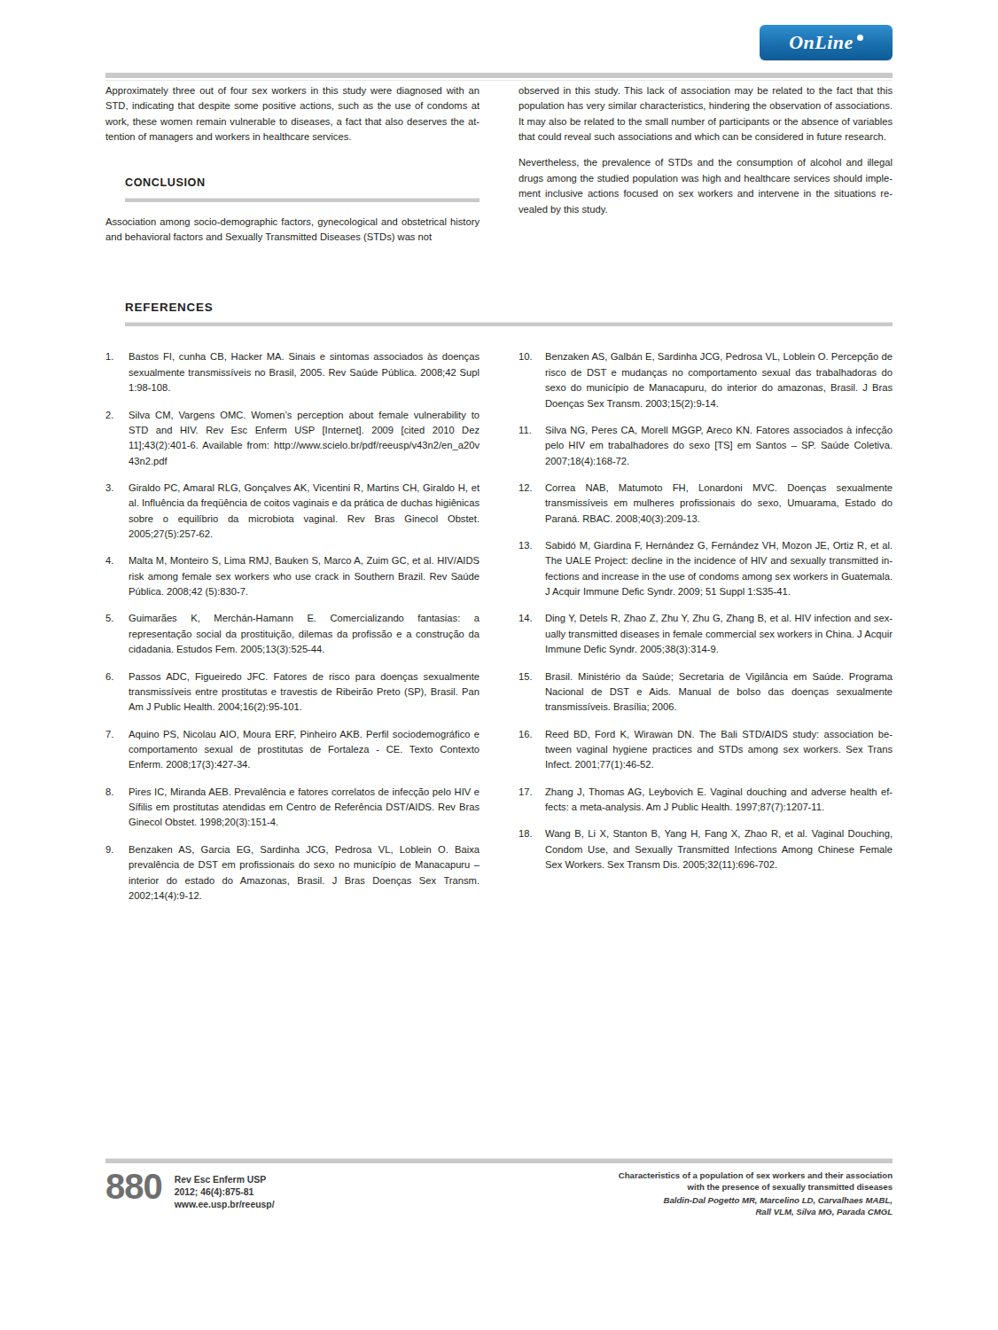OnLine
Approximately three out of four sex workers in this study were diagnosed with an STD, indicating that despite some positive actions, such as the use of condoms at work, these women remain vulnerable to diseases, a fact that also deserves the attention of managers and workers in healthcare services.
Conclusion
Association among socio-demographic factors, gynecological and obstetrical history and behavioral factors and Sexually Transmitted Diseases (STDs) was not
observed in this study. This lack of association may be related to the fact that this population has very similar characteristics, hindering the observation of associations. It may also be related to the small number of participants or the absence of variables that could reveal such associations and which can be considered in future research.
Nevertheless, the prevalence of STDs and the consumption of alcohol and illegal drugs among the studied population was high and healthcare services should implement inclusive actions focused on sex workers and intervene in the situations revealed by this study.
References
Bastos FI, cunha CB, Hacker MA. Sinais e sintomas associados às doenças sexualmente transmissíveis no Brasil, 2005. Rev Saúde Pública. 2008;42 Supl 1:98-108.
Silva CM, Vargens OMC. Women’s perception about female vulnerability to STD and HIV. Rev Esc Enferm USP [Internet]. 2009 [cited 2010 Dez 11];43(2):401-6. Available from: http://www.scielo.br/pdf/reeusp/v43n2/en_a20v43n2.pdf
Giraldo PC, Amaral RLG, Gonçalves AK, Vicentini R, Martins CH, Giraldo H, et al. Influência da freqüência de coitos vaginais e da prática de duchas higiênicas sobre o equilíbrio da microbiota vaginal. Rev Bras Ginecol Obstet. 2005;27(5):257-62.
Malta M, Monteiro S, Lima RMJ, Bauken S, Marco A, Zuim GC, et al. HIV/AIDS risk among female sex workers who use crack in Southern Brazil. Rev Saúde Pública. 2008;42 (5):830-7.
Guimarães K, Merchán-Hamann E. Comercializando fantasias: a representação social da prostituição, dilemas da profissão e a construção da cidadania. Estudos Fem. 2005;13(3):525-44.
Passos ADC, Figueiredo JFC. Fatores de risco para doenças sexualmente transmissíveis entre prostitutas e travestis de Ribeirão Preto (SP), Brasil. Pan Am J Public Health. 2004;16(2):95-101.
Aquino PS, Nicolau AIO, Moura ERF, Pinheiro AKB. Perfil sociodemográfico e comportamento sexual de prostitutas de Fortaleza - CE. Texto Contexto Enferm. 2008;17(3):427-34.
Pires IC, Miranda AEB. Prevalência e fatores correlatos de infecção pelo HIV e Sífilis em prostitutas atendidas em Centro de Referência DST/AIDS. Rev Bras Ginecol Obstet. 1998;20(3):151-4.
Benzaken AS, Garcia EG, Sardinha JCG, Pedrosa VL, Loblein O. Baixa prevalência de DST em profissionais do sexo no município de Manacapuru – interior do estado do Amazonas, Brasil. J Bras Doenças Sex Transm. 2002;14(4):9-12.
Benzaken AS, Galbán E, Sardinha JCG, Pedrosa VL, Loblein O. Percepção de risco de DST e mudanças no comportamento sexual das trabalhadoras do sexo do município de Manacapuru, do interior do amazonas, Brasil. J Bras Doenças Sex Transm. 2003;15(2):9-14.
Silva NG, Peres CA, Morell MGGP, Areco KN. Fatores associados à infecção pelo HIV em trabalhadores do sexo [TS] em Santos – SP. Saúde Coletiva. 2007;18(4):168-72.
Correa NAB, Matumoto FH, Lonardoni MVC. Doenças sexualmente transmissíveis em mulheres profissionais do sexo, Umuarama, Estado do Paraná. RBAC. 2008;40(3):209-13.
Sabidó M, Giardina F, Hernández G, Fernández VH, Mozon JE, Ortiz R, et al. The UALE Project: decline in the incidence of HIV and sexually transmitted infections and increase in the use of condoms among sex workers in Guatemala. J Acquir Immune Defic Syndr. 2009; 51 Suppl 1:S35-41.
Ding Y, Detels R, Zhao Z, Zhu Y, Zhu G, Zhang B, et al. HIV infection and sexually transmitted diseases in female commercial sex workers in China. J Acquir Immune Defic Syndr. 2005;38(3):314-9.
Brasil. Ministério da Saúde; Secretaria de Vigilância em Saúde. Programa Nacional de DST e Aids. Manual de bolso das doenças sexualmente transmissíveis. Brasília; 2006.
Reed BD, Ford K, Wirawan DN. The Bali STD/AIDS study: association between vaginal hygiene practices and STDs among sex workers. Sex Trans Infect. 2001;77(1):46-52.
Zhang J, Thomas AG, Leybovich E. Vaginal douching and adverse health effects: a meta-analysis. Am J Public Health. 1997;87(7):1207-11.
Wang B, Li X, Stanton B, Yang H, Fang X, Zhao R, et al. Vaginal Douching, Condom Use, and Sexually Transmitted Infections Among Chinese Female Sex Workers. Sex Transm Dis. 2005;32(11):696-702.
880
Rev Esc Enferm USP
2012; 46(4):875-81
www.ee.usp.br/reeusp/
Characteristics of a population of sex workers and their association
with the presence of sexually transmitted diseases
Baldin-Dal Pogetto MR, Marcelino LD, Carvalhaes MABL,
Rall VLM, Silva MG, Parada CMGL